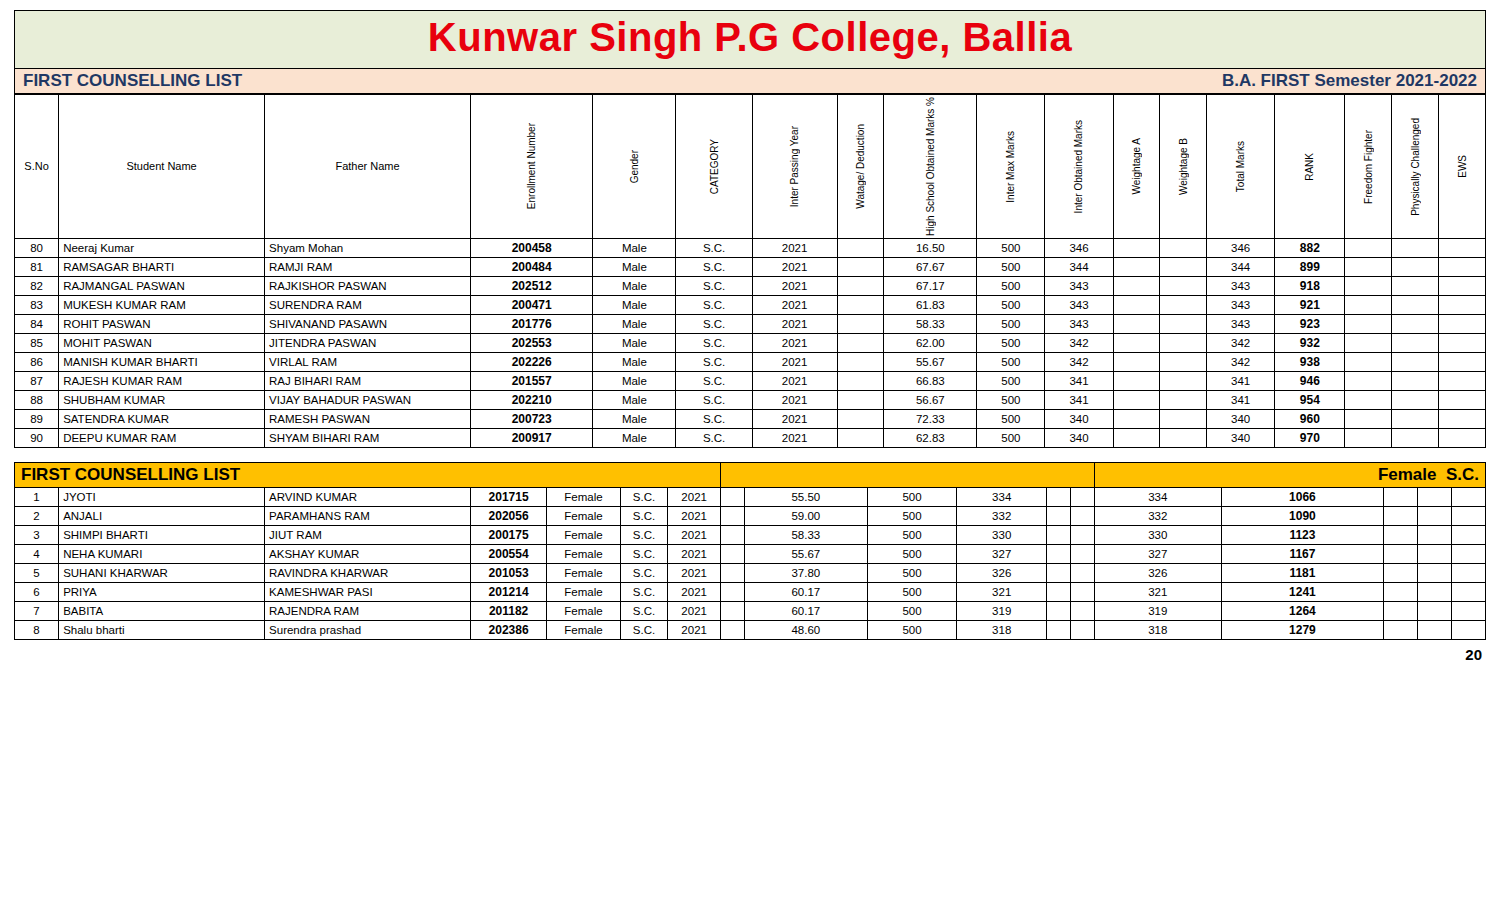Kunwar Singh P.G College, Ballia
FIRST COUNSELLING LIST B.A. FIRST Semester 2021-2022
| S.No | Student Name | Father Name | Enrollment Number | Gender | CATEGORY | Inter Passing Year | Watage/ Deduction | High School Obtained Marks % | Inter Max Marks | Inter Obtained Marks | Weightage A | Weightage B | Total Marks | RANK | Freedom Fighter | Physically Challenged | EWS |
| --- | --- | --- | --- | --- | --- | --- | --- | --- | --- | --- | --- | --- | --- | --- | --- | --- | --- |
| 80 | Neeraj Kumar | Shyam Mohan | 200458 | Male | S.C. | 2021 | | 16.50 | 500 | 346 | | | 346 | 882 | | | |
| 81 | RAMSAGAR BHARTI | RAMJI RAM | 200484 | Male | S.C. | 2021 | | 67.67 | 500 | 344 | | | 344 | 899 | | | |
| 82 | RAJMANGAL PASWAN | RAJKISHOR PASWAN | 202512 | Male | S.C. | 2021 | | 67.17 | 500 | 343 | | | 343 | 918 | | | |
| 83 | MUKESH KUMAR RAM | SURENDRA RAM | 200471 | Male | S.C. | 2021 | | 61.83 | 500 | 343 | | | 343 | 921 | | | |
| 84 | ROHIT PASWAN | SHIVANAND PASAWN | 201776 | Male | S.C. | 2021 | | 58.33 | 500 | 343 | | | 343 | 923 | | | |
| 85 | MOHIT PASWAN | JITENDRA PASWAN | 202553 | Male | S.C. | 2021 | | 62.00 | 500 | 342 | | | 342 | 932 | | | |
| 86 | MANISH KUMAR BHARTI | VIRLAL RAM | 202226 | Male | S.C. | 2021 | | 55.67 | 500 | 342 | | | 342 | 938 | | | |
| 87 | RAJESH KUMAR RAM | RAJ BIHARI RAM | 201557 | Male | S.C. | 2021 | | 66.83 | 500 | 341 | | | 341 | 946 | | | |
| 88 | SHUBHAM KUMAR | VIJAY BAHADUR PASWAN | 202210 | Male | S.C. | 2021 | | 56.67 | 500 | 341 | | | 341 | 954 | | | |
| 89 | SATENDRA KUMAR | RAMESH PASWAN | 200723 | Male | S.C. | 2021 | | 72.33 | 500 | 340 | | | 340 | 960 | | | |
| 90 | DEEPU KUMAR RAM | SHYAM BIHARI RAM | 200917 | Male | S.C. | 2021 | | 62.83 | 500 | 340 | | | 340 | 970 | | | |
| FIRST COUNSELLING LIST | | Female S.C. |
| 1 | JYOTI | ARVIND KUMAR | 201715 | Female | S.C. | 2021 | | 55.50 | 500 | 334 | | | 334 | 1066 | | | |
| 2 | ANJALI | PARAMHANS RAM | 202056 | Female | S.C. | 2021 | | 59.00 | 500 | 332 | | | 332 | 1090 | | | |
| 3 | SHIMPI BHARTI | JIUT RAM | 200175 | Female | S.C. | 2021 | | 58.33 | 500 | 330 | | | 330 | 1123 | | | |
| 4 | NEHA KUMARI | AKSHAY KUMAR | 200554 | Female | S.C. | 2021 | | 55.67 | 500 | 327 | | | 327 | 1167 | | | |
| 5 | SUHANI KHARWAR | RAVINDRA KHARWAR | 201053 | Female | S.C. | 2021 | | 37.80 | 500 | 326 | | | 326 | 1181 | | | |
| 6 | PRIYA | KAMESHWAR PASI | 201214 | Female | S.C. | 2021 | | 60.17 | 500 | 321 | | | 321 | 1241 | | | |
| 7 | BABITA | RAJENDRA RAM | 201182 | Female | S.C. | 2021 | | 60.17 | 500 | 319 | | | 319 | 1264 | | | |
| 8 | Shalu bharti | Surendra prashad | 202386 | Female | S.C. | 2021 | | 48.60 | 500 | 318 | | | 318 | 1279 | | | |
20